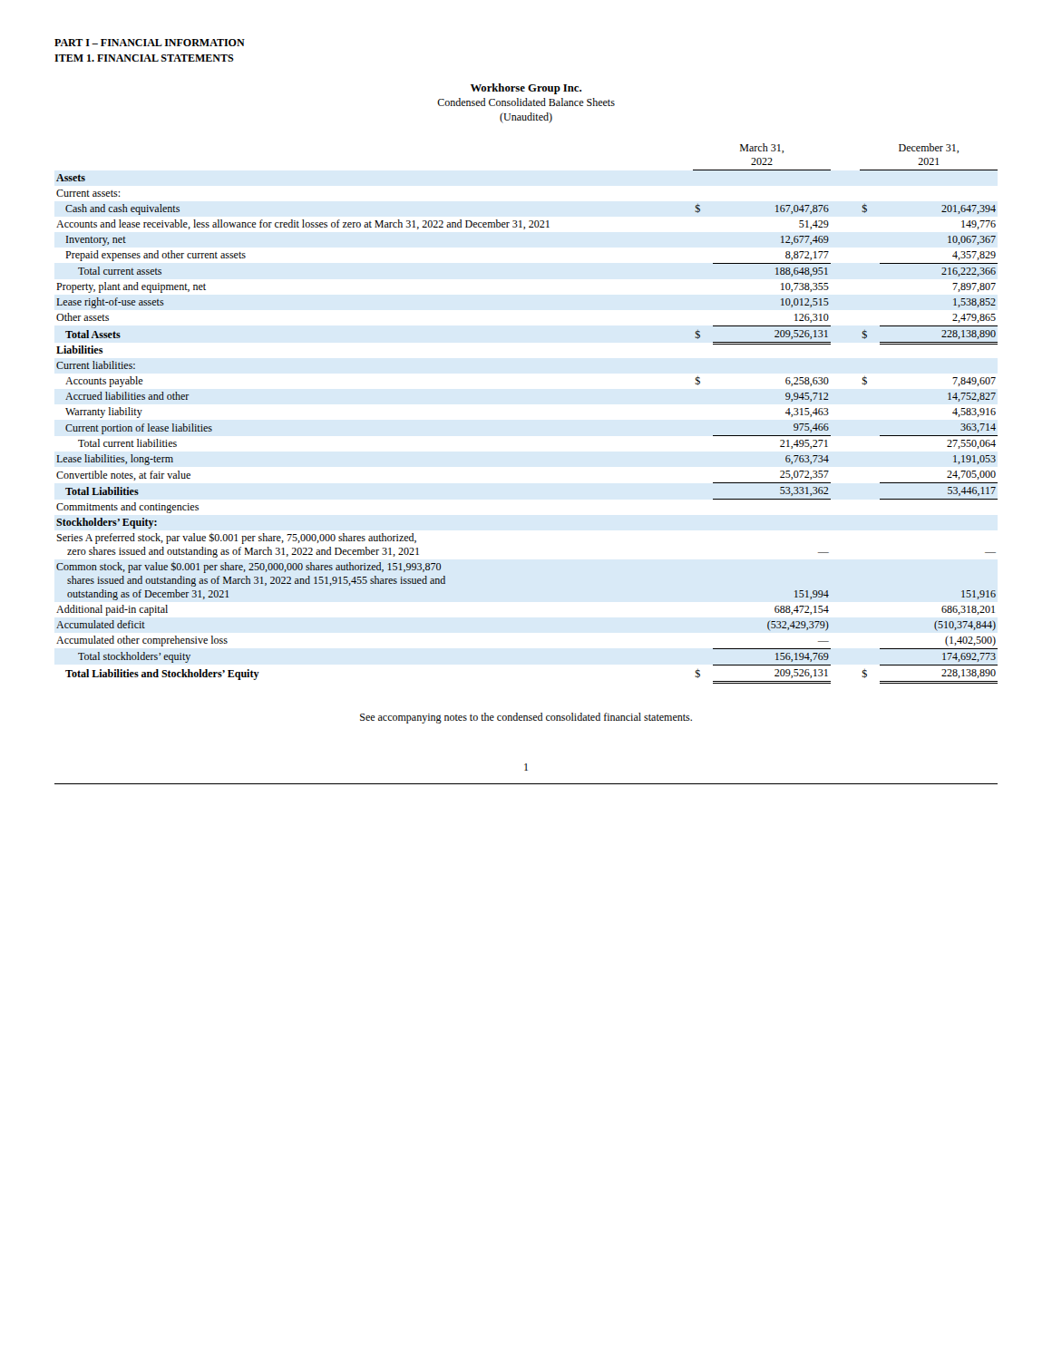PART I – FINANCIAL INFORMATION
ITEM 1. FINANCIAL STATEMENTS
Workhorse Group Inc.
Condensed Consolidated Balance Sheets
(Unaudited)
| | | March 31, 2022 | | December 31, 2021 |
| Assets | | | | | | |
| Current assets: | | | | | | |
| Cash and cash equivalents | | $ | 167,047,876 | | $ | 201,647,394 |
| Accounts and lease receivable, less allowance for credit losses of zero at March 31, 2022 and December 31, 2021 | | | 51,429 | | | 149,776 |
| Inventory, net | | | 12,677,469 | | | 10,067,367 |
| Prepaid expenses and other current assets | | | 8,872,177 | | | 4,357,829 |
| Total current assets | | | 188,648,951 | | | 216,222,366 |
| Property, plant and equipment, net | | | 10,738,355 | | | 7,897,807 |
| Lease right-of-use assets | | | 10,012,515 | | | 1,538,852 |
| Other assets | | | 126,310 | | | 2,479,865 |
| Total Assets | | $ | 209,526,131 | | $ | 228,138,890 |
| Liabilities | | | | | | |
| Current liabilities: | | | | | | |
| Accounts payable | | $ | 6,258,630 | | $ | 7,849,607 |
| Accrued liabilities and other | | | 9,945,712 | | | 14,752,827 |
| Warranty liability | | | 4,315,463 | | | 4,583,916 |
| Current portion of lease liabilities | | | 975,466 | | | 363,714 |
| Total current liabilities | | | 21,495,271 | | | 27,550,064 |
| Lease liabilities, long-term | | | 6,763,734 | | | 1,191,053 |
| Convertible notes, at fair value | | | 25,072,357 | | | 24,705,000 |
| Total Liabilities | | | 53,331,362 | | | 53,446,117 |
| Commitments and contingencies | | | | | | |
| Stockholders’ Equity: | | | | | | |
| Series A preferred stock, par value $0.001 per share, 75,000,000 shares authorized, zero shares issued and outstanding as of March 31, 2022 and December 31, 2021 | | | — | | | — |
| Common stock, par value $0.001 per share, 250,000,000 shares authorized, 151,993,870 shares issued and outstanding as of March 31, 2022 and 151,915,455 shares issued and outstanding as of December 31, 2021 | | | 151,994 | | | 151,916 |
| Additional paid-in capital | | | 688,472,154 | | | 686,318,201 |
| Accumulated deficit | | | (532,429,379) | | | (510,374,844) |
| Accumulated other comprehensive loss | | | — | | | (1,402,500) |
| Total stockholders’ equity | | | 156,194,769 | | | 174,692,773 |
| Total Liabilities and Stockholders’ Equity | | $ | 209,526,131 | | $ | 228,138,890 |
See accompanying notes to the condensed consolidated financial statements.
1